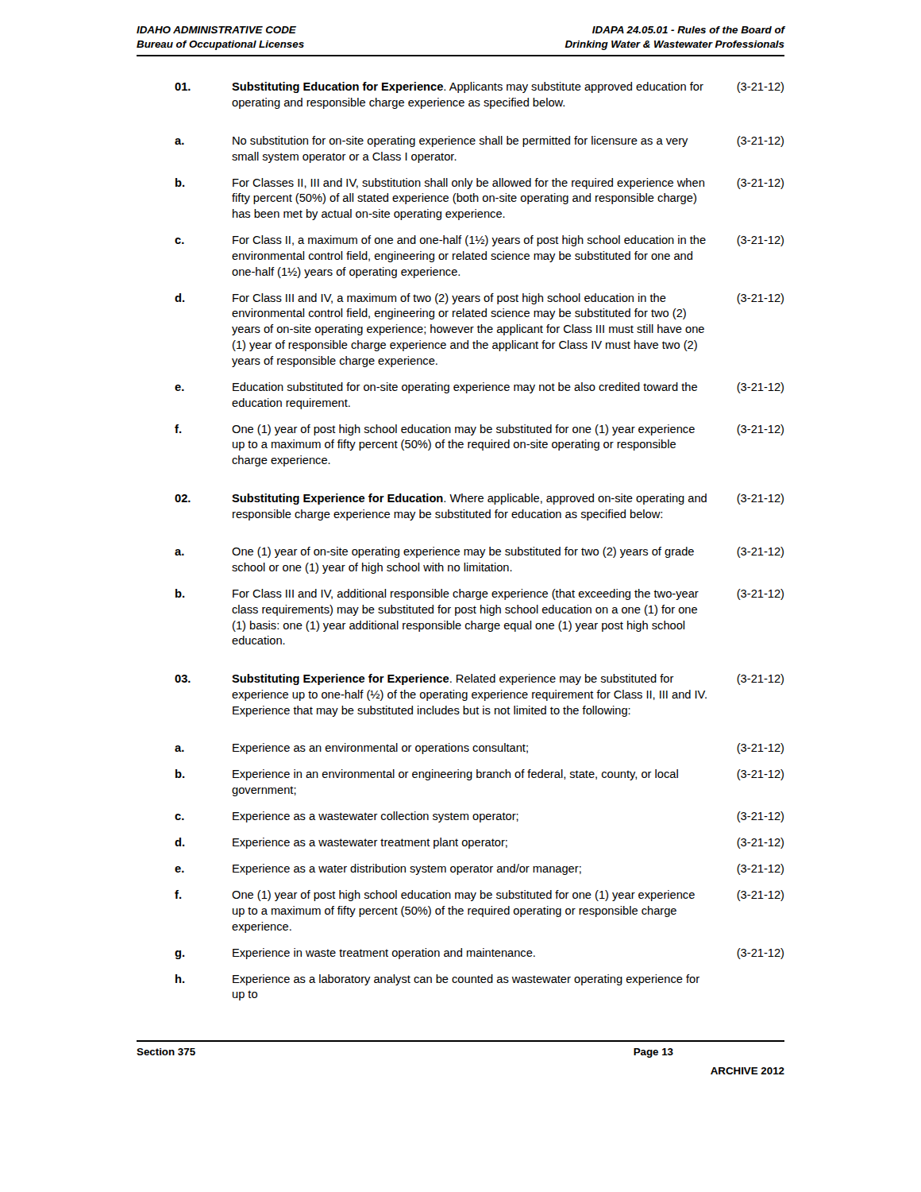| IDAHO ADMINISTRATIVE CODE | IDAPA 24.05.01 - Rules of the Board of |
| Bureau of Occupational Licenses | Drinking Water & Wastewater Professionals |
| 01. | Substituting Education for Experience . Applicants may substitute approved education for operating and responsible charge experience as specified below. | (3-21-12) |
| a. | No substitution for on-site operating experience shall be permitted for licensure as a very small system operator or a Class I operator. | (3-21-12) |
| b. | For Classes II, III and IV, substitution shall only be allowed for the required experience when fifty percent (50%) of all stated experience (both on-site operating and responsible charge) has been met by actual on-site operating experience. | (3-21-12) |
| c. | For Class II, a maximum of one and one-half (1½) years of post high school education in the environmental control field, engineering or related science may be substituted for one and one-half (1½) years of operating experience. | (3-21-12) |
| d. | For Class III and IV, a maximum of two (2) years of post high school education in the environmental control field, engineering or related science may be substituted for two (2) years of on-site operating experience; however the applicant for Class III must still have one (1) year of responsible charge experience and the applicant for Class IV must have two (2) years of responsible charge experience. | (3-21-12) |
| e. | Education substituted for on-site operating experience may not be also credited toward the education requirement. | (3-21-12) |
| f. | One (1) year of post high school education may be substituted for one (1) year experience up to a maximum of fifty percent (50%) of the required on-site operating or responsible charge experience. | (3-21-12) |
| 02. | Substituting Experience for Education . Where applicable, approved on-site operating and responsible charge experience may be substituted for education as specified below: | (3-21-12) |
| a. | One (1) year of on-site operating experience may be substituted for two (2) years of grade school or one (1) year of high school with no limitation. | (3-21-12) |
| b. | For Class III and IV, additional responsible charge experience (that exceeding the two-year class requirements) may be substituted for post high school education on a one (1) for one (1) basis: one (1) year additional responsible charge equal one (1) year post high school education. | (3-21-12) |
| 03. | Substituting Experience for Experience . Related experience may be substituted for experience up to one-half (½) of the operating experience requirement for Class II, III and IV. Experience that may be substituted includes but is not limited to the following: | (3-21-12) |
| a. | Experience as an environmental or operations consultant; | (3-21-12) |
| b. | Experience in an environmental or engineering branch of federal, state, county, or local government; | (3-21-12) |
| c. | Experience as a wastewater collection system operator; | (3-21-12) |
| d. | Experience as a wastewater treatment plant operator; | (3-21-12) |
| e. | Experience as a water distribution system operator and/or manager; | (3-21-12) |
| f. | One (1) year of post high school education may be substituted for one (1) year experience up to a maximum of fifty percent (50%) of the required operating or responsible charge experience. | (3-21-12) |
| g. | Experience in waste treatment operation and maintenance. | (3-21-12) |
| h. | Experience as a laboratory analyst can be counted as wastewater operating experience for up to | |
| Section 375 | Page 13 | |
ARCHIVE 2012